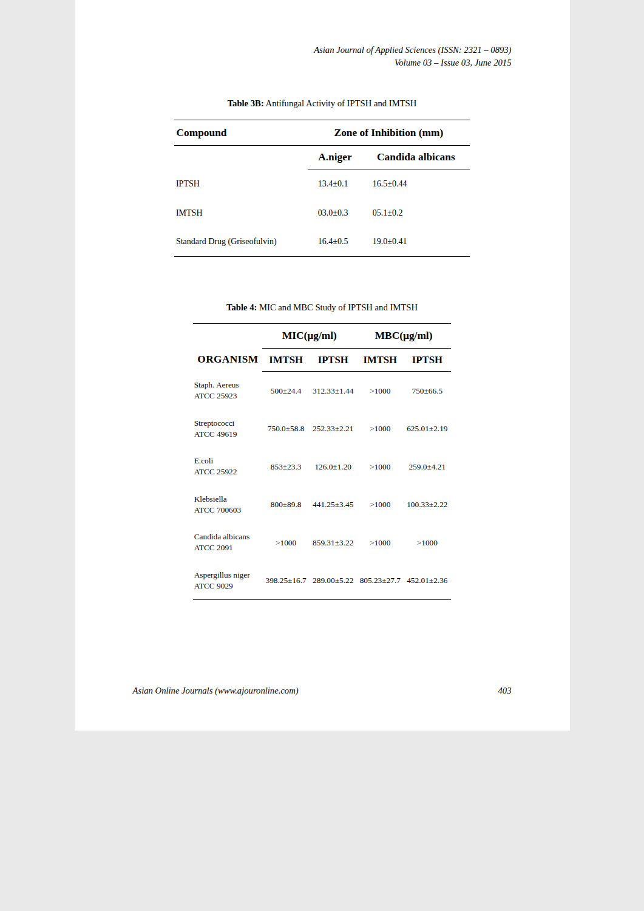Asian Journal of Applied Sciences (ISSN: 2321 – 0893)
Volume 03 – Issue 03, June 2015
Table 3B: Antifungal Activity of IPTSH and IMTSH
| Compound | Zone of Inhibition (mm) |
| --- | --- |
| | A.niger | Candida albicans |
| IPTSH | 13.4±0.1 | 16.5±0.44 |
| IMTSH | 03.0±0.3 | 05.1±0.2 |
| Standard Drug (Griseofulvin) | 16.4±0.5 | 19.0±0.41 |
Table 4: MIC and MBC Study of IPTSH and IMTSH
| ORGANISM | MIC(µg/ml) | MBC(µg/ml) |
| --- | --- | --- |
| IMTSH | IPTSH | IMTSH | IPTSH |
| Staph. Aereus ATCC 25923 | 500±24.4 | 312.33±1.44 | >1000 | 750±66.5 |
| Streptococci ATCC 49619 | 750.0±58.8 | 252.33±2.21 | >1000 | 625.01±2.19 |
| E.coli ATCC 25922 | 853±23.3 | 126.0±1.20 | >1000 | 259.0±4.21 |
| Klebsiella ATCC 700603 | 800±89.8 | 441.25±3.45 | >1000 | 100.33±2.22 |
| Candida albicans ATCC 2091 | >1000 | 859.31±3.22 | >1000 | >1000 |
| Aspergillus niger ATCC 9029 | 398.25±16.7 | 289.00±5.22 | 805.23±27.7 | 452.01±2.36 |
Asian Online Journals (www.ajouronline.com) 403